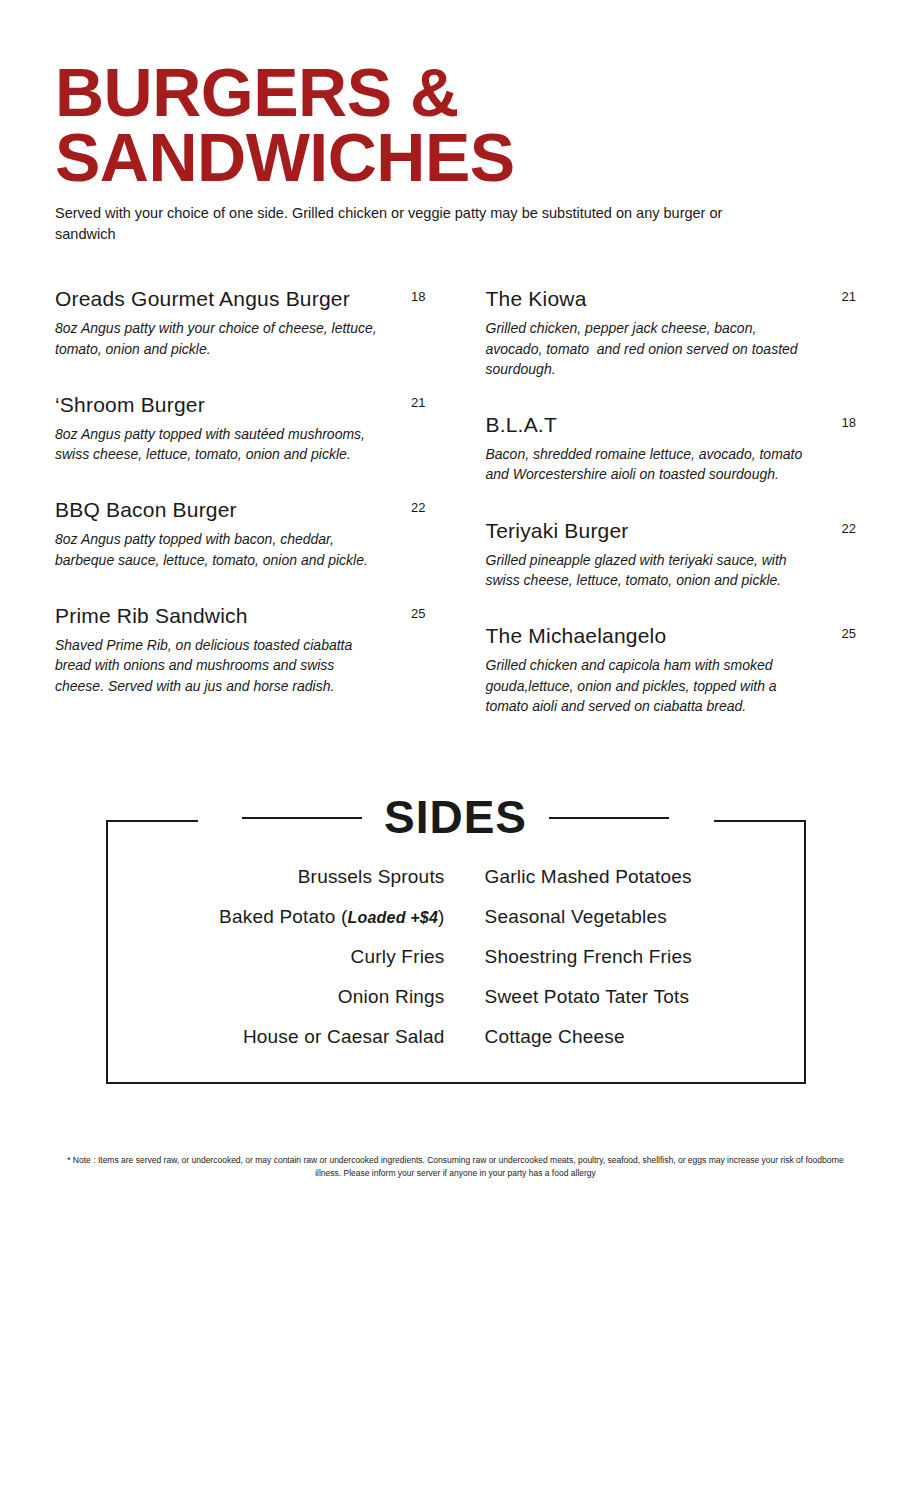Burgers & Sandwiches
Served with your choice of one side. Grilled chicken or veggie patty may be substituted on any burger or sandwich
Oreads Gourmet Angus Burger
18
8oz Angus patty with your choice of cheese, lettuce, tomato, onion and pickle.
‘Shroom Burger
21
8oz Angus patty topped with sautéed mushrooms, swiss cheese, lettuce, tomato, onion and pickle.
BBQ Bacon Burger
22
8oz Angus patty topped with bacon, cheddar, barbeque sauce, lettuce, tomato, onion and pickle.
Prime Rib Sandwich
25
Shaved Prime Rib, on delicious toasted ciabatta bread with onions and mushrooms and swiss cheese. Served with au jus and horse radish.
The Kiowa
21
Grilled chicken, pepper jack cheese, bacon, avocado, tomato and red onion served on toasted sourdough.
B.L.A.T
18
Bacon, shredded romaine lettuce, avocado, tomato and Worcestershire aioli on toasted sourdough.
Teriyaki Burger
22
Grilled pineapple glazed with teriyaki sauce, with swiss cheese, lettuce, tomato, onion and pickle.
The Michaelangelo
25
Grilled chicken and capicola ham with smoked gouda,lettuce, onion and pickles, topped with a tomato aioli and served on ciabatta bread.
Sides
Brussels Sprouts
Baked Potato (Loaded +$4)
Curly Fries
Onion Rings
House or Caesar Salad
Garlic Mashed Potatoes
Seasonal Vegetables
Shoestring French Fries
Sweet Potato Tater Tots
Cottage Cheese
* Note : Items are served raw, or undercooked, or may contain raw or undercooked ingredients. Consuming raw or undercooked meats, poultry, seafood, shellfish, or eggs may increase your risk of foodborne illness. Please inform your server if anyone in your party has a food allergy